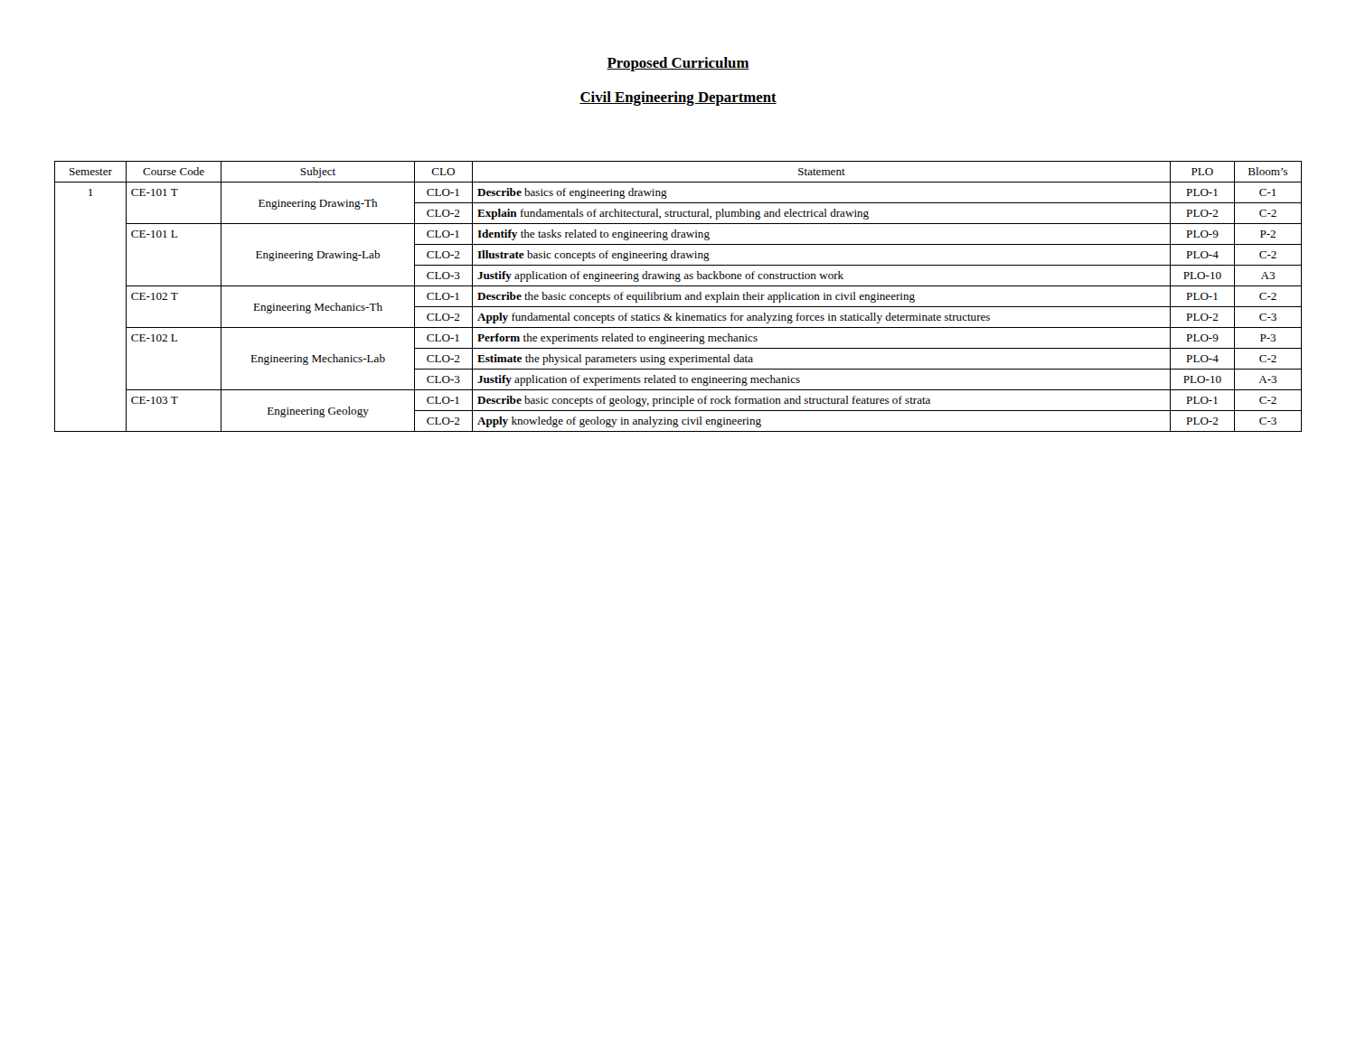Proposed Curriculum
Civil Engineering Department
| Semester | Course Code | Subject | CLO | Statement | PLO | Bloom’s |
| --- | --- | --- | --- | --- | --- | --- |
| 1 | CE-101 T | Engineering Drawing-Th | CLO-1 | Describe basics of engineering drawing | PLO-1 | C-1 |
| CLO-2 | Explain fundamentals of architectural, structural, plumbing and electrical drawing | PLO-2 | C-2 |
| CE-101 L | Engineering Drawing-Lab | CLO-1 | Identify the tasks related to engineering drawing | PLO-9 | P-2 |
| CLO-2 | Illustrate basic concepts of engineering drawing | PLO-4 | C-2 |
| CLO-3 | Justify application of engineering drawing as backbone of construction work | PLO-10 | A3 |
| CE-102 T | Engineering Mechanics-Th | CLO-1 | Describe the basic concepts of equilibrium and explain their application in civil engineering | PLO-1 | C-2 |
| CLO-2 | Apply fundamental concepts of statics & kinematics for analyzing forces in statically determinate structures | PLO-2 | C-3 |
| CE-102 L | Engineering Mechanics-Lab | CLO-1 | Perform the experiments related to engineering mechanics | PLO-9 | P-3 |
| CLO-2 | Estimate the physical parameters using experimental data | PLO-4 | C-2 |
| CLO-3 | Justify application of experiments related to engineering mechanics | PLO-10 | A-3 |
| CE-103 T | Engineering Geology | CLO-1 | Describe basic concepts of geology, principle of rock formation and structural features of strata | PLO-1 | C-2 |
| CLO-2 | Apply knowledge of geology in analyzing civil engineering | PLO-2 | C-3 |